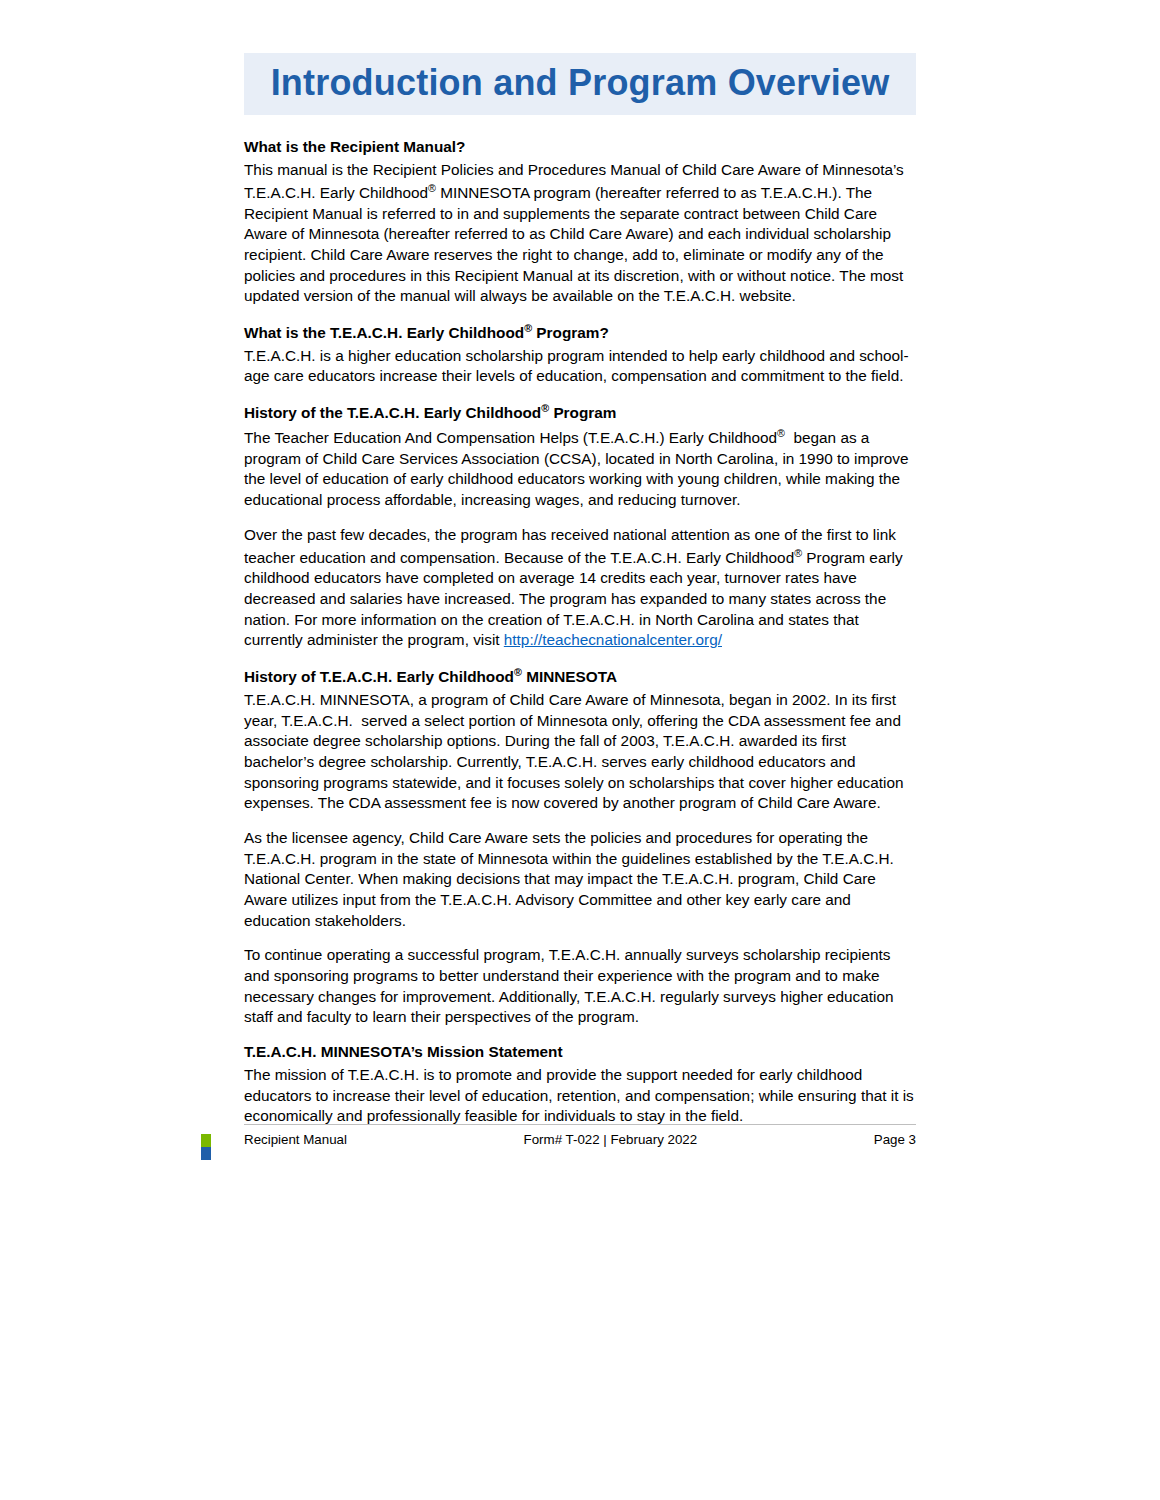Introduction and Program Overview
What is the Recipient Manual?
This manual is the Recipient Policies and Procedures Manual of Child Care Aware of Minnesota’s T.E.A.C.H. Early Childhood® MINNESOTA program (hereafter referred to as T.E.A.C.H.). The Recipient Manual is referred to in and supplements the separate contract between Child Care Aware of Minnesota (hereafter referred to as Child Care Aware) and each individual scholarship recipient. Child Care Aware reserves the right to change, add to, eliminate or modify any of the policies and procedures in this Recipient Manual at its discretion, with or without notice. The most updated version of the manual will always be available on the T.E.A.C.H. website.
What is the T.E.A.C.H. Early Childhood® Program?
T.E.A.C.H. is a higher education scholarship program intended to help early childhood and school-age care educators increase their levels of education, compensation and commitment to the field.
History of the T.E.A.C.H. Early Childhood® Program
The Teacher Education And Compensation Helps (T.E.A.C.H.) Early Childhood® began as a program of Child Care Services Association (CCSA), located in North Carolina, in 1990 to improve the level of education of early childhood educators working with young children, while making the educational process affordable, increasing wages, and reducing turnover.
Over the past few decades, the program has received national attention as one of the first to link teacher education and compensation. Because of the T.E.A.C.H. Early Childhood® Program early childhood educators have completed on average 14 credits each year, turnover rates have decreased and salaries have increased. The program has expanded to many states across the nation. For more information on the creation of T.E.A.C.H. in North Carolina and states that currently administer the program, visit http://teachecnationalcenter.org/
History of T.E.A.C.H. Early Childhood® MINNESOTA
T.E.A.C.H. MINNESOTA, a program of Child Care Aware of Minnesota, began in 2002. In its first year, T.E.A.C.H. served a select portion of Minnesota only, offering the CDA assessment fee and associate degree scholarship options. During the fall of 2003, T.E.A.C.H. awarded its first bachelor’s degree scholarship. Currently, T.E.A.C.H. serves early childhood educators and sponsoring programs statewide, and it focuses solely on scholarships that cover higher education expenses. The CDA assessment fee is now covered by another program of Child Care Aware.
As the licensee agency, Child Care Aware sets the policies and procedures for operating the T.E.A.C.H. program in the state of Minnesota within the guidelines established by the T.E.A.C.H. National Center. When making decisions that may impact the T.E.A.C.H. program, Child Care Aware utilizes input from the T.E.A.C.H. Advisory Committee and other key early care and education stakeholders.
To continue operating a successful program, T.E.A.C.H. annually surveys scholarship recipients and sponsoring programs to better understand their experience with the program and to make necessary changes for improvement. Additionally, T.E.A.C.H. regularly surveys higher education staff and faculty to learn their perspectives of the program.
T.E.A.C.H. MINNESOTA’s Mission Statement
The mission of T.E.A.C.H. is to promote and provide the support needed for early childhood educators to increase their level of education, retention, and compensation; while ensuring that it is economically and professionally feasible for individuals to stay in the field.
Recipient Manual
Form# T-022 | February 2022
Page 3